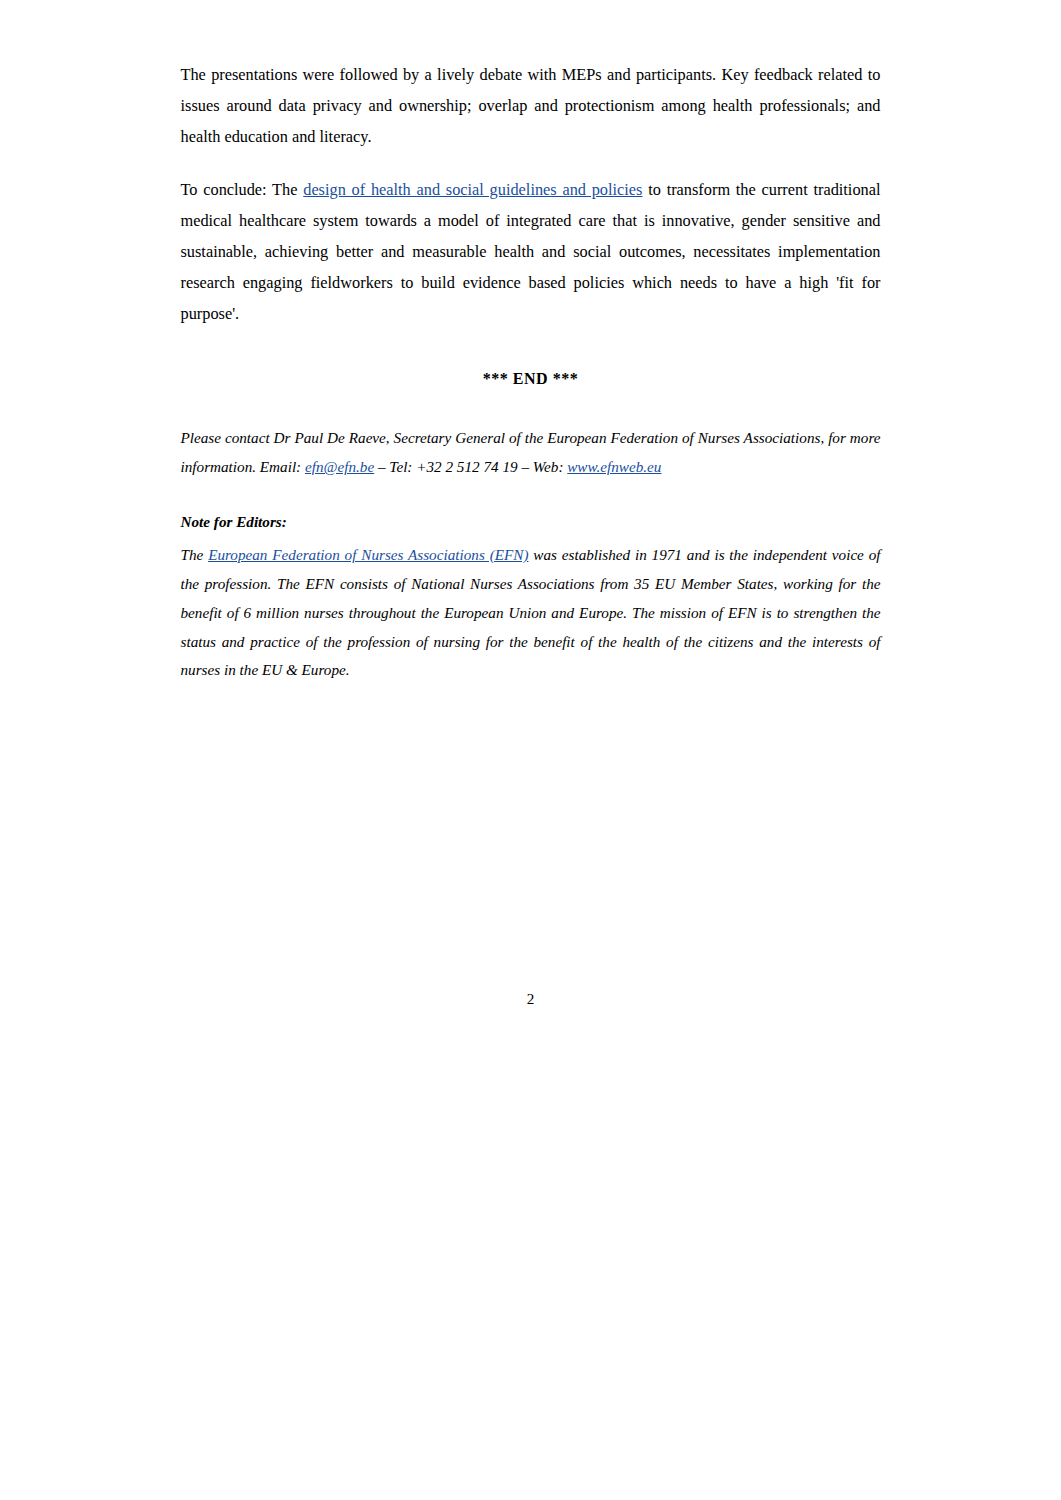The presentations were followed by a lively debate with MEPs and participants. Key feedback related to issues around data privacy and ownership; overlap and protectionism among health professionals; and health education and literacy.
To conclude: The design of health and social guidelines and policies to transform the current traditional medical healthcare system towards a model of integrated care that is innovative, gender sensitive and sustainable, achieving better and measurable health and social outcomes, necessitates implementation research engaging fieldworkers to build evidence based policies which needs to have a high 'fit for purpose'.
*** END ***
Please contact Dr Paul De Raeve, Secretary General of the European Federation of Nurses Associations, for more information. Email: efn@efn.be – Tel: +32 2 512 74 19 – Web: www.efnweb.eu
Note for Editors:
The European Federation of Nurses Associations (EFN) was established in 1971 and is the independent voice of the profession. The EFN consists of National Nurses Associations from 35 EU Member States, working for the benefit of 6 million nurses throughout the European Union and Europe. The mission of EFN is to strengthen the status and practice of the profession of nursing for the benefit of the health of the citizens and the interests of nurses in the EU & Europe.
2